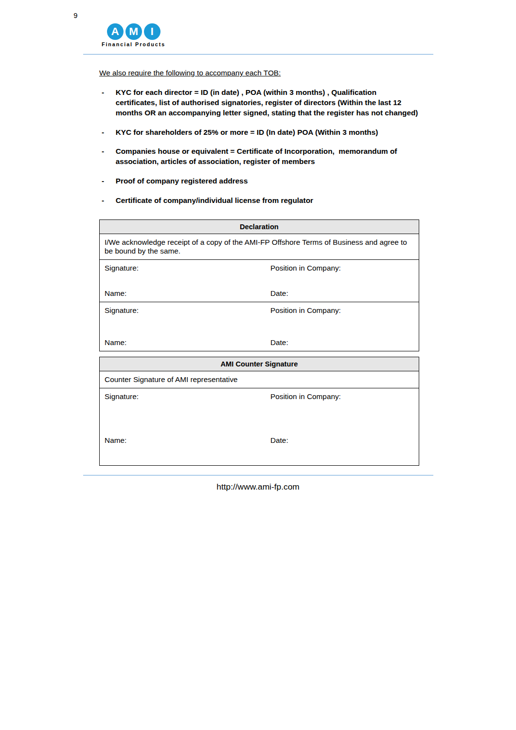9
A
M
I
Financial Products
We also require the following to accompany each TOB:
KYC for each director = ID (in date) , POA (within 3 months) , Qualification certificates, list of authorised signatories, register of directors (Within the last 12 months OR an accompanying letter signed, stating that the register has not changed)
KYC for shareholders of 25% or more = ID (In date) POA (Within 3 months)
Companies house or equivalent = Certificate of Incorporation, memorandum of association, articles of association, register of members
Proof of company registered address
Certificate of company/individual license from regulator
| Declaration |
| --- |
| I/We acknowledge receipt of a copy of the AMI-FP Offshore Terms of Business and agree to be bound by the same. |
| Signature: Name: | Position in Company: Date: |
| Signature: Name: | Position in Company: Date: |
| AMI Counter Signature |
| --- |
| Counter Signature of AMI representative |
| Signature: Name: | Position in Company: Date: |
http://www.ami-fp.com